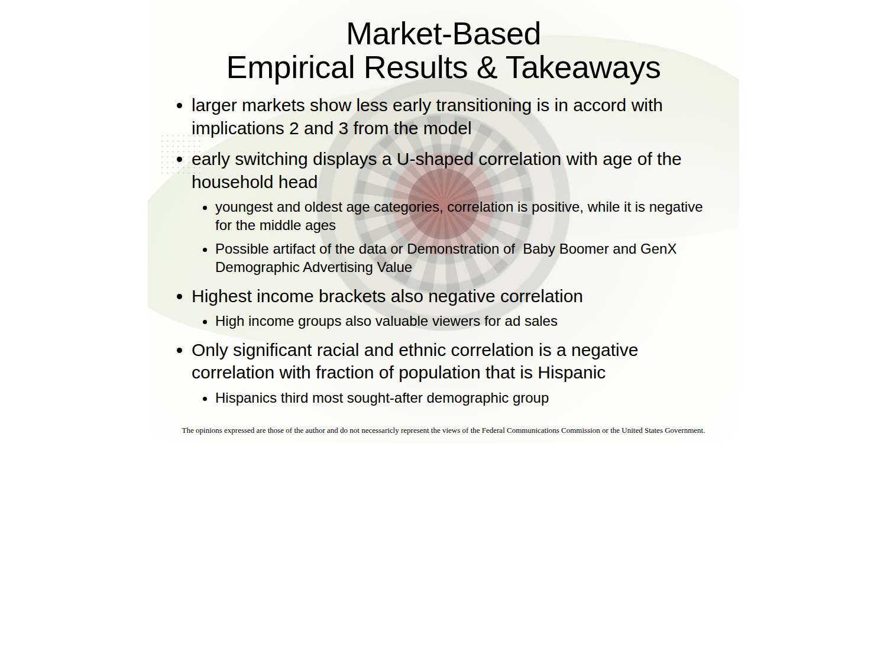Market-Based
Empirical Results & Takeaways
larger markets show less early transitioning is in accord with implications 2 and 3 from the model
early switching displays a U-shaped correlation with age of the household head
youngest and oldest age categories, correlation is positive, while it is negative for the middle ages
Possible artifact of the data or Demonstration of Baby Boomer and GenX Demographic Advertising Value
Highest income brackets also negative correlation
High income groups also valuable viewers for ad sales
Only significant racial and ethnic correlation is a negative correlation with fraction of population that is Hispanic
Hispanics third most sought-after demographic group
The opinions expressed are those of the author and do not necessaricly represent the views of the Federal Communications Commission or the United States Government.